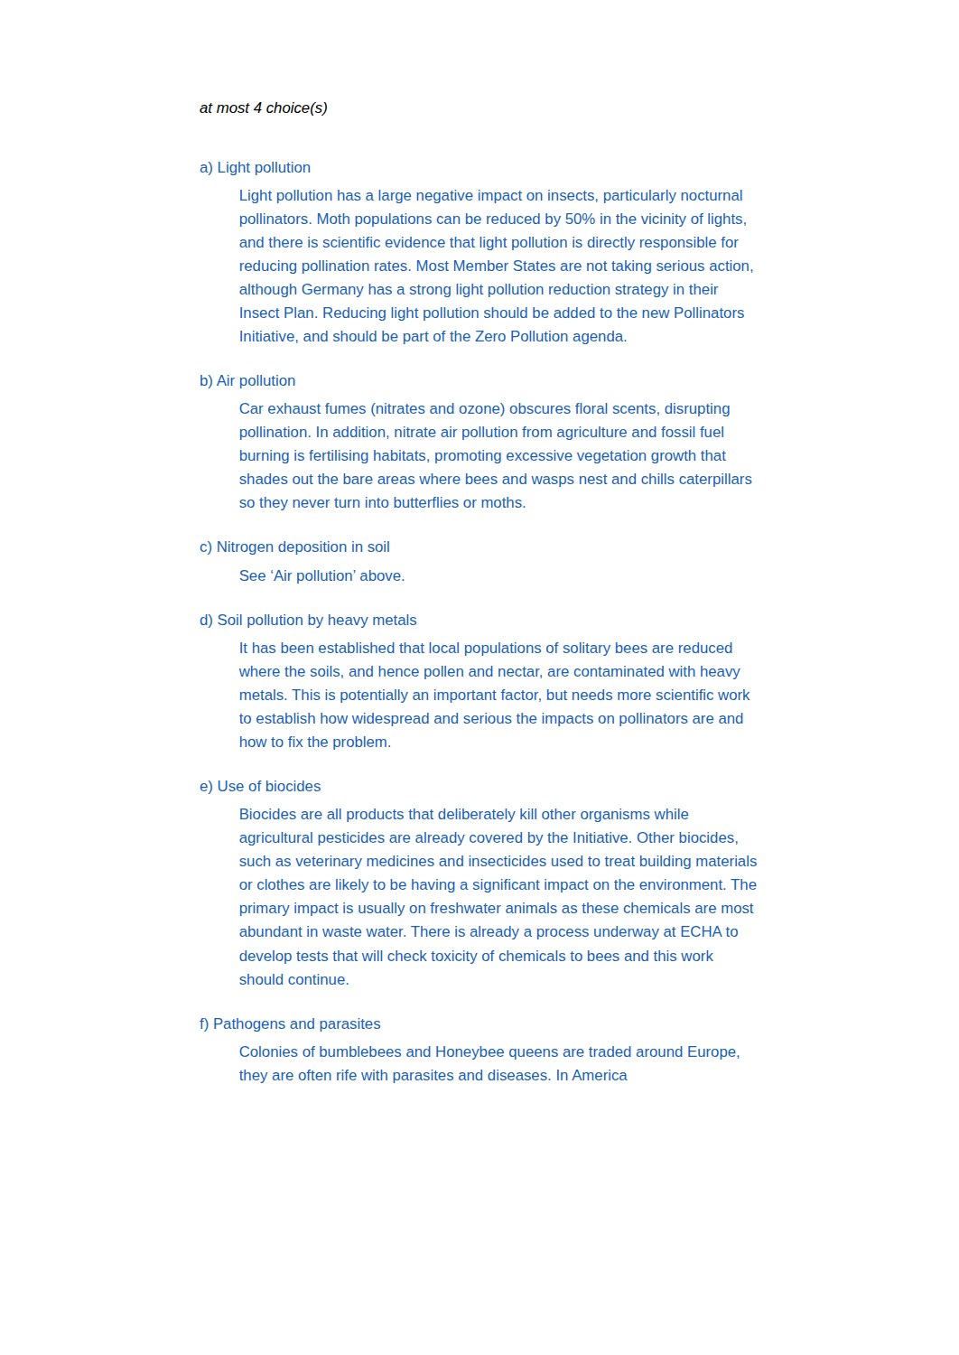at most 4 choice(s)
a) Light pollution
Light pollution has a large negative impact on insects, particularly nocturnal pollinators. Moth populations can be reduced by 50% in the vicinity of lights, and there is scientific evidence that light pollution is directly responsible for reducing pollination rates. Most Member States are not taking serious action, although Germany has a strong light pollution reduction strategy in their Insect Plan. Reducing light pollution should be added to the new Pollinators Initiative, and should be part of the Zero Pollution agenda.
b) Air pollution
Car exhaust fumes (nitrates and ozone) obscures floral scents, disrupting pollination. In addition, nitrate air pollution from agriculture and fossil fuel burning is fertilising habitats, promoting excessive vegetation growth that shades out the bare areas where bees and wasps nest and chills caterpillars so they never turn into butterflies or moths.
c) Nitrogen deposition in soil
See ‘Air pollution’ above.
d) Soil pollution by heavy metals
It has been established that local populations of solitary bees are reduced where the soils, and hence pollen and nectar, are contaminated with heavy metals. This is potentially an important factor, but needs more scientific work to establish how widespread and serious the impacts on pollinators are and how to fix the problem.
e) Use of biocides
Biocides are all products that deliberately kill other organisms while agricultural pesticides are already covered by the Initiative. Other biocides, such as veterinary medicines and insecticides used to treat building materials or clothes are likely to be having a significant impact on the environment. The primary impact is usually on freshwater animals as these chemicals are most abundant in waste water. There is already a process underway at ECHA to develop tests that will check toxicity of chemicals to bees and this work should continue.
f) Pathogens and parasites
Colonies of bumblebees and Honeybee queens are traded around Europe, they are often rife with parasites and diseases. In America